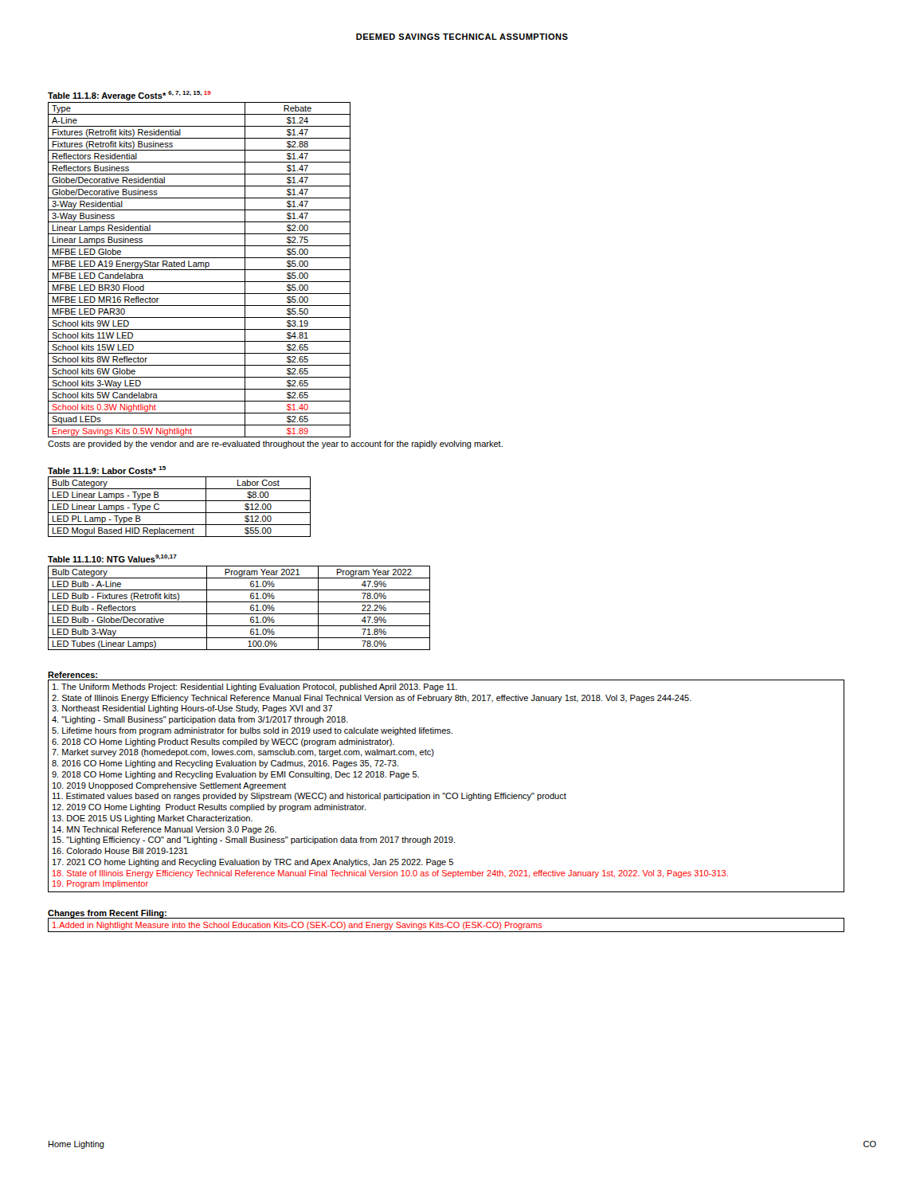DEEMED SAVINGS TECHNICAL ASSUMPTIONS
Table 11.1.8: Average Costs* 6, 7, 12, 15, 19
| Type | Rebate |
| A-Line | $1.24 |
| Fixtures (Retrofit kits) Residential | $1.47 |
| Fixtures (Retrofit kits) Business | $2.88 |
| Reflectors Residential | $1.47 |
| Reflectors Business | $1.47 |
| Globe/Decorative Residential | $1.47 |
| Globe/Decorative Business | $1.47 |
| 3-Way Residential | $1.47 |
| 3-Way Business | $1.47 |
| Linear Lamps Residential | $2.00 |
| Linear Lamps Business | $2.75 |
| MFBE LED Globe | $5.00 |
| MFBE LED A19 EnergyStar Rated Lamp | $5.00 |
| MFBE LED Candelabra | $5.00 |
| MFBE LED BR30 Flood | $5.00 |
| MFBE LED MR16 Reflector | $5.00 |
| MFBE LED PAR30 | $5.50 |
| School kits 9W LED | $3.19 |
| School kits 11W LED | $4.81 |
| School kits 15W LED | $2.65 |
| School kits 8W Reflector | $2.65 |
| School kits 6W Globe | $2.65 |
| School kits 3-Way LED | $2.65 |
| School kits 5W Candelabra | $2.65 |
| School kits 0.3W Nightlight | $1.40 |
| Squad LEDs | $2.65 |
| Energy Savings Kits 0.5W Nightlight | $1.89 |
Costs are provided by the vendor and are re-evaluated throughout the year to account for the rapidly evolving market.
Table 11.1.9: Labor Costs* 15
| Bulb Category | Labor Cost |
| LED Linear Lamps - Type B | $8.00 |
| LED Linear Lamps - Type C | $12.00 |
| LED PL Lamp - Type B | $12.00 |
| LED Mogul Based HID Replacement | $55.00 |
Table 11.1.10: NTG Values9,10,17
| Bulb Category | Program Year 2021 | Program Year 2022 |
| LED Bulb - A-Line | 61.0% | 47.9% |
| LED Bulb - Fixtures (Retrofit kits) | 61.0% | 78.0% |
| LED Bulb - Reflectors | 61.0% | 22.2% |
| LED Bulb - Globe/Decorative | 61.0% | 47.9% |
| LED Bulb 3-Way | 61.0% | 71.8% |
| LED Tubes (Linear Lamps) | 100.0% | 78.0% |
References:
1. The Uniform Methods Project: Residential Lighting Evaluation Protocol, published April 2013. Page 11.
2. State of Illinois Energy Efficiency Technical Reference Manual Final Technical Version as of February 8th, 2017, effective January 1st, 2018. Vol 3, Pages 244-245.
3. Northeast Residential Lighting Hours-of-Use Study, Pages XVI and 37
4. "Lighting - Small Business" participation data from 3/1/2017 through 2018.
5. Lifetime hours from program administrator for bulbs sold in 2019 used to calculate weighted lifetimes.
6. 2018 CO Home Lighting Product Results compiled by WECC (program administrator).
7. Market survey 2018 (homedepot.com, lowes.com, samsclub.com, target.com, walmart.com, etc)
8. 2016 CO Home Lighting and Recycling Evaluation by Cadmus, 2016. Pages 35, 72-73.
9. 2018 CO Home Lighting and Recycling Evaluation by EMI Consulting, Dec 12 2018. Page 5.
10. 2019 Unopposed Comprehensive Settlement Agreement
11. Estimated values based on ranges provided by Slipstream (WECC) and historical participation in "CO Lighting Efficiency" product
12. 2019 CO Home Lighting Product Results complied by program administrator.
13. DOE 2015 US Lighting Market Characterization.
14. MN Technical Reference Manual Version 3.0 Page 26.
15. "Lighting Efficiency - CO" and "Lighting - Small Business" participation data from 2017 through 2019.
16. Colorado House Bill 2019-1231
17. 2021 CO home Lighting and Recycling Evaluation by TRC and Apex Analytics, Jan 25 2022. Page 5
18. State of Illinois Energy Efficiency Technical Reference Manual Final Technical Version 10.0 as of September 24th, 2021, effective January 1st, 2022. Vol 3, Pages 310-313.
19. Program Implimentor
Changes from Recent Filing:
1.Added in Nightlight Measure into the School Education Kits-CO (SEK-CO) and Energy Savings Kits-CO (ESK-CO) Programs
Home Lighting
CO